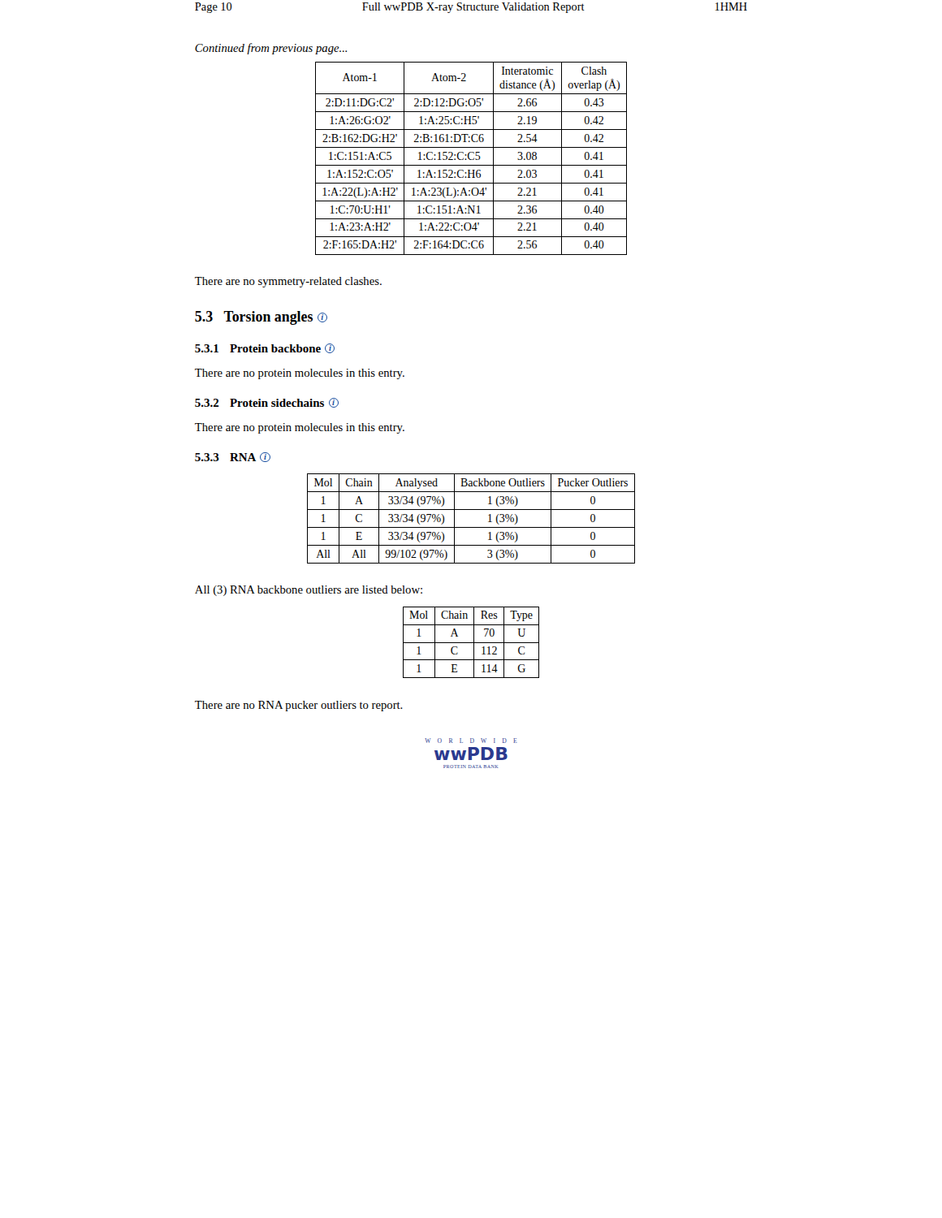Page 10
Full wwPDB X-ray Structure Validation Report
1HMH
Continued from previous page...
| Atom-1 | Atom-2 | Interatomic distance (Å) | Clash overlap (Å) |
| --- | --- | --- | --- |
| 2:D:11:DG:C2' | 2:D:12:DG:O5' | 2.66 | 0.43 |
| 1:A:26:G:O2' | 1:A:25:C:H5' | 2.19 | 0.42 |
| 2:B:162:DG:H2' | 2:B:161:DT:C6 | 2.54 | 0.42 |
| 1:C:151:A:C5 | 1:C:152:C:C5 | 3.08 | 0.41 |
| 1:A:152:C:O5' | 1:A:152:C:H6 | 2.03 | 0.41 |
| 1:A:22(L):A:H2' | 1:A:23(L):A:O4' | 2.21 | 0.41 |
| 1:C:70:U:H1' | 1:C:151:A:N1 | 2.36 | 0.40 |
| 1:A:23:A:H2' | 1:A:22:C:O4' | 2.21 | 0.40 |
| 2:F:165:DA:H2' | 2:F:164:DC:C6 | 2.56 | 0.40 |
There are no symmetry-related clashes.
5.3 Torsion anglesi
5.3.1 Protein backbonei
There are no protein molecules in this entry.
5.3.2 Protein sidechainsi
There are no protein molecules in this entry.
5.3.3 RNAi
| Mol | Chain | Analysed | Backbone Outliers | Pucker Outliers |
| --- | --- | --- | --- | --- |
| 1 | A | 33/34 (97%) | 1 (3%) | 0 |
| 1 | C | 33/34 (97%) | 1 (3%) | 0 |
| 1 | E | 33/34 (97%) | 1 (3%) | 0 |
| All | All | 99/102 (97%) | 3 (3%) | 0 |
All (3) RNA backbone outliers are listed below:
| Mol | Chain | Res | Type |
| --- | --- | --- | --- |
| 1 | A | 70 | U |
| 1 | C | 112 | C |
| 1 | E | 114 | G |
There are no RNA pucker outliers to report.
W O R L D W I D E
ww PDB
PROTEIN DATA BANK